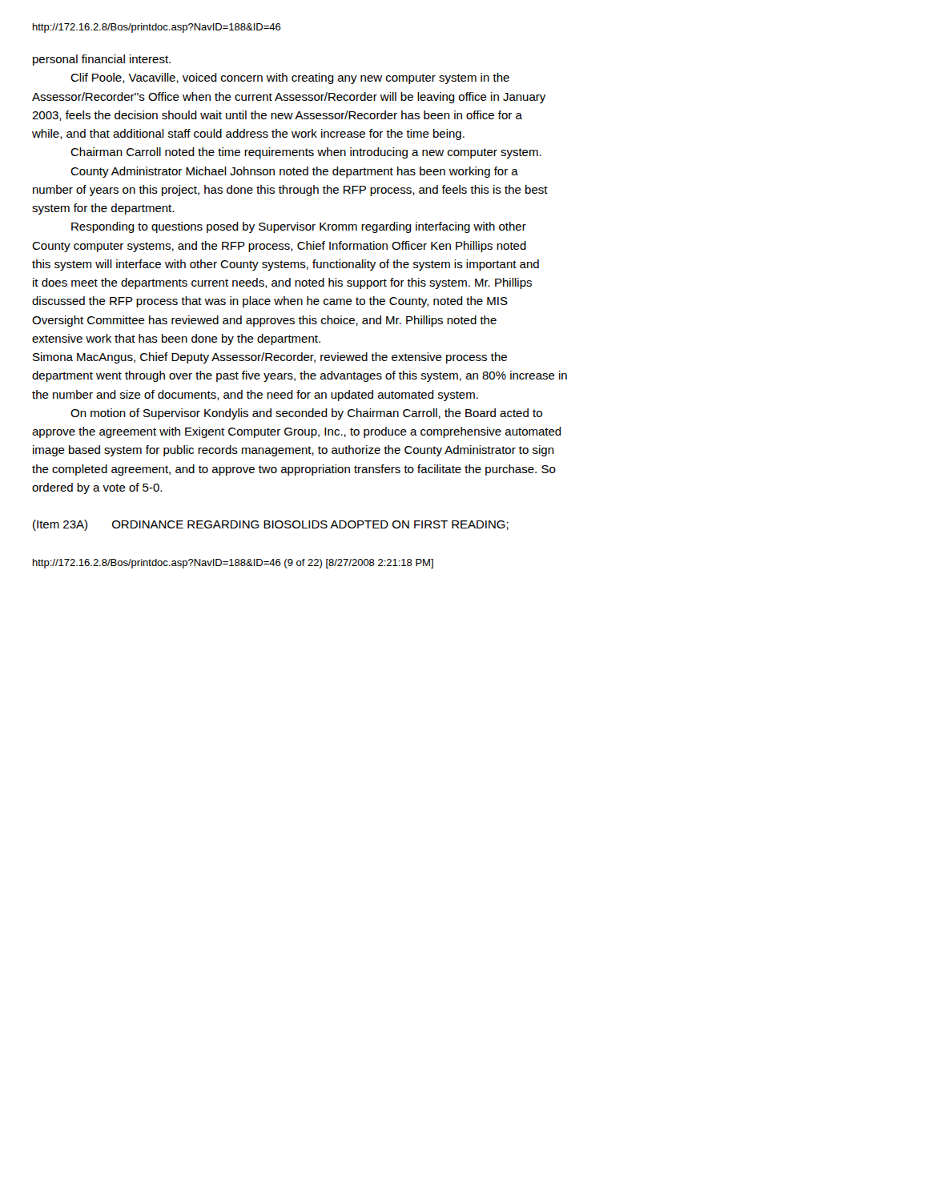http://172.16.2.8/Bos/printdoc.asp?NavID=188&ID=46
personal financial interest.
Clif Poole, Vacaville, voiced concern with creating any new computer system in the
Assessor/Recorder''s Office when the current Assessor/Recorder will be leaving office in January
2003, feels the decision should wait until the new Assessor/Recorder has been in office for a
while, and that additional staff could address the work increase for the time being.
Chairman Carroll noted the time requirements when introducing a new computer system.
County Administrator Michael Johnson noted the department has been working for a
number of years on this project, has done this through the RFP process, and feels this is the best
system for the department.
Responding to questions posed by Supervisor Kromm regarding interfacing with other
County computer systems, and the RFP process, Chief Information Officer Ken Phillips noted
this system will interface with other County systems, functionality of the system is important and
it does meet the departments current needs, and noted his support for this system. Mr. Phillips
discussed the RFP process that was in place when he came to the County, noted the MIS
Oversight Committee has reviewed and approves this choice, and Mr. Phillips noted the
extensive work that has been done by the department.
Simona MacAngus, Chief Deputy Assessor/Recorder, reviewed the extensive process the
department went through over the past five years, the advantages of this system, an 80% increase in
the number and size of documents, and the need for an updated automated system.
On motion of Supervisor Kondylis and seconded by Chairman Carroll, the Board acted to
approve the agreement with Exigent Computer Group, Inc., to produce a comprehensive automated
image based system for public records management, to authorize the County Administrator to sign
the completed agreement, and to approve two appropriation transfers to facilitate the purchase. So
ordered by a vote of 5-0.
(Item 23A) ORDINANCE REGARDING BIOSOLIDS ADOPTED ON FIRST READING;
http://172.16.2.8/Bos/printdoc.asp?NavID=188&ID=46 (9 of 22) [8/27/2008 2:21:18 PM]